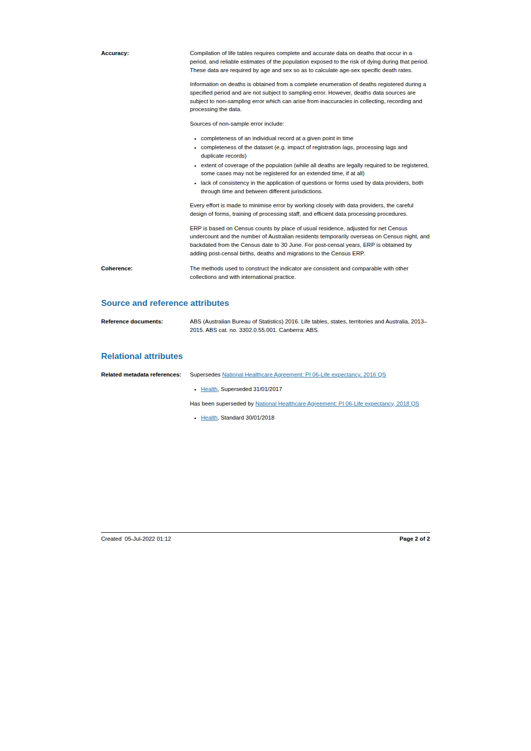| Accuracy: | Compilation of life tables requires complete and accurate data on deaths that occur in a period, and reliable estimates of the population exposed to the risk of dying during that period. These data are required by age and sex so as to calculate age-sex specific death rates. Information on deaths is obtained from a complete enumeration of deaths registered during a specified period and are not subject to sampling error. However, deaths data sources are subject to non-sampling error which can arise from inaccuracies in collecting, recording and processing the data. Sources of non-sample error include: completeness of an individual record at a given point in time completeness of the dataset (e.g. impact of registration lags, processing lags and duplicate records) extent of coverage of the population (while all deaths are legally required to be registered, some cases may not be registered for an extended time, if at all) lack of consistency in the application of questions or forms used by data providers, both through time and between different jurisdictions. Every effort is made to minimise error by working closely with data providers, the careful design of forms, training of processing staff, and efficient data processing procedures. ERP is based on Census counts by place of usual residence, adjusted for net Census undercount and the number of Australian residents temporarily overseas on Census night, and backdated from the Census date to 30 June. For post-censal years, ERP is obtained by adding post-censal births, deaths and migrations to the Census ERP. |
| Coherence: | The methods used to construct the indicator are consistent and comparable with other collections and with international practice. |
Source and reference attributes
| Reference documents: | ABS (Australian Bureau of Statistics) 2016. Life tables, states, territories and Australia, 2013–2015. ABS cat. no. 3302.0.55.001. Canberra: ABS. |
Relational attributes
| Related metadata references: | Supersedes National Healthcare Agreement: PI 06-Life expectancy, 2016 QS Health , Superseded 31/01/2017 Has been superseded by National Healthcare Agreement: PI 06-Life expectancy, 2018 QS Health , Standard 30/01/2018 |
Created 05-Jul-2022 01:12 Page 2 of 2